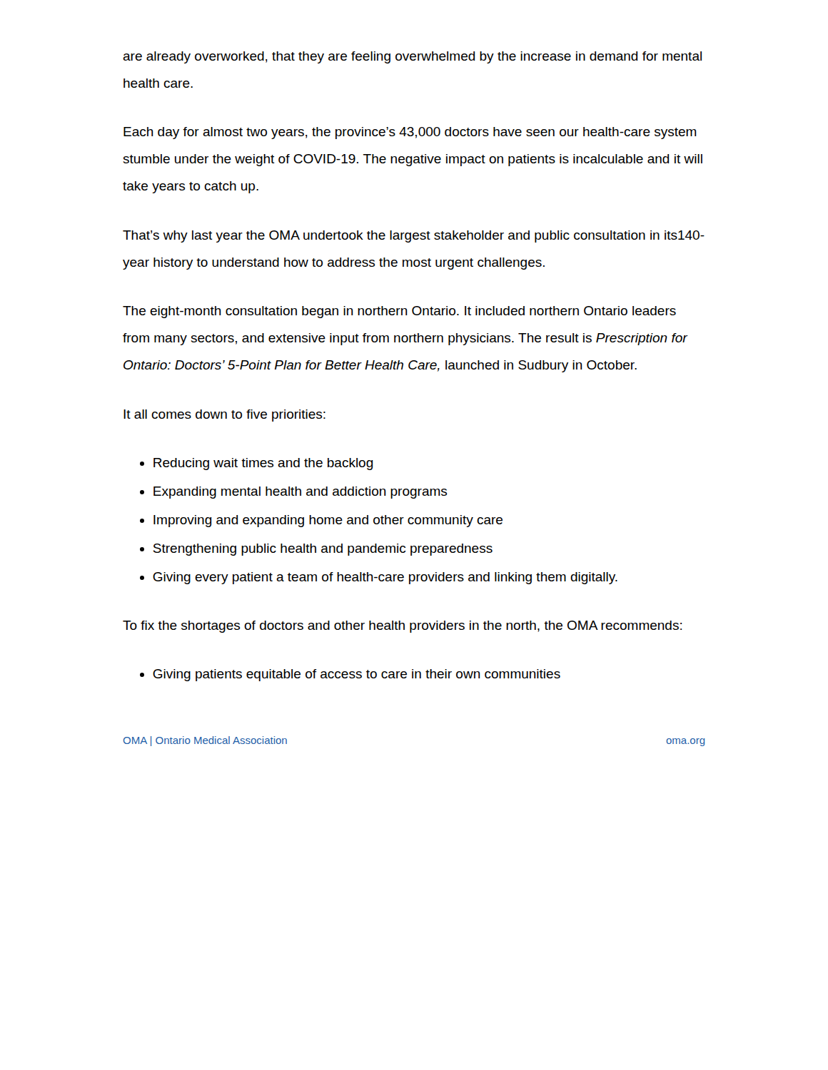are already overworked, that they are feeling overwhelmed by the increase in demand for mental health care.
Each day for almost two years, the province’s 43,000 doctors have seen our health-care system stumble under the weight of COVID-19. The negative impact on patients is incalculable and it will take years to catch up.
That’s why last year the OMA undertook the largest stakeholder and public consultation in its140-year history to understand how to address the most urgent challenges.
The eight-month consultation began in northern Ontario. It included northern Ontario leaders from many sectors, and extensive input from northern physicians. The result is Prescription for Ontario: Doctors’ 5-Point Plan for Better Health Care, launched in Sudbury in October.
It all comes down to five priorities:
Reducing wait times and the backlog
Expanding mental health and addiction programs
Improving and expanding home and other community care
Strengthening public health and pandemic preparedness
Giving every patient a team of health-care providers and linking them digitally.
To fix the shortages of doctors and other health providers in the north, the OMA recommends:
Giving patients equitable of access to care in their own communities
OMA | Ontario Medical Association
oma.org